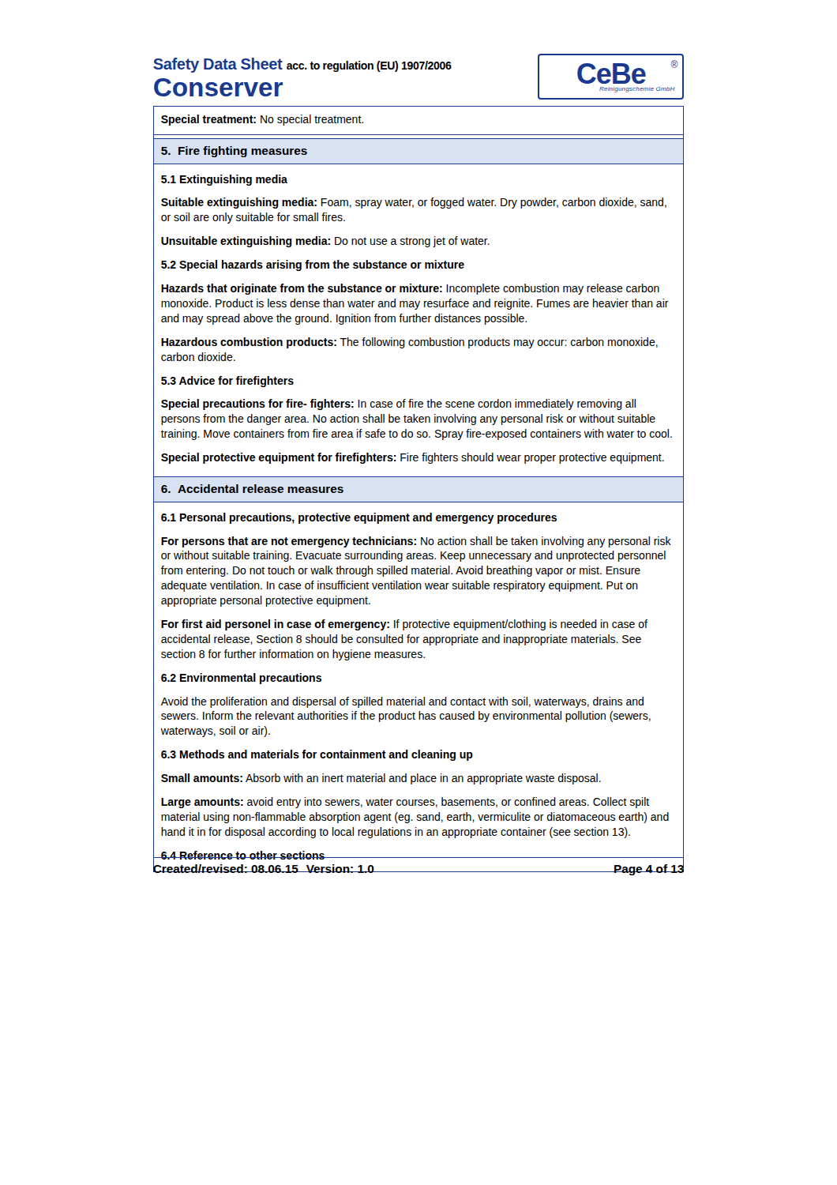Safety Data Sheet acc. to regulation (EU) 1907/2006
Conserver
CeBe ® Reinigungschemie GmbH
Special treatment: No special treatment.
5. Fire fighting measures
5.1 Extinguishing media
Suitable extinguishing media: Foam, spray water, or fogged water. Dry powder, carbon dioxide, sand, or soil are only suitable for small fires.
Unsuitable extinguishing media: Do not use a strong jet of water.
5.2 Special hazards arising from the substance or mixture
Hazards that originate from the substance or mixture: Incomplete combustion may release carbon monoxide. Product is less dense than water and may resurface and reignite. Fumes are heavier than air and may spread above the ground. Ignition from further distances possible.
Hazardous combustion products: The following combustion products may occur: carbon monoxide, carbon dioxide.
5.3 Advice for firefighters
Special precautions for fire- fighters: In case of fire the scene cordon immediately removing all persons from the danger area. No action shall be taken involving any personal risk or without suitable training. Move containers from fire area if safe to do so. Spray fire-exposed containers with water to cool.
Special protective equipment for firefighters: Fire fighters should wear proper protective equipment.
6. Accidental release measures
6.1 Personal precautions, protective equipment and emergency procedures
For persons that are not emergency technicians: No action shall be taken involving any personal risk or without suitable training. Evacuate surrounding areas. Keep unnecessary and unprotected personnel from entering. Do not touch or walk through spilled material. Avoid breathing vapor or mist. Ensure adequate ventilation. In case of insufficient ventilation wear suitable respiratory equipment. Put on appropriate personal protective equipment.
For first aid personel in case of emergency: If protective equipment/clothing is needed in case of accidental release, Section 8 should be consulted for appropriate and inappropriate materials. See section 8 for further information on hygiene measures.
6.2 Environmental precautions
Avoid the proliferation and dispersal of spilled material and contact with soil, waterways, drains and sewers. Inform the relevant authorities if the product has caused by environmental pollution (sewers, waterways, soil or air).
6.3 Methods and materials for containment and cleaning up
Small amounts: Absorb with an inert material and place in an appropriate waste disposal.
Large amounts: avoid entry into sewers, water courses, basements, or confined areas. Collect spilt material using non-flammable absorption agent (eg. sand, earth, vermiculite or diatomaceous earth) and hand it in for disposal according to local regulations in an appropriate container (see section 13).
6.4 Reference to other sections
Created/revised: 08.06.15Version: 1.0 Page 4 of 13